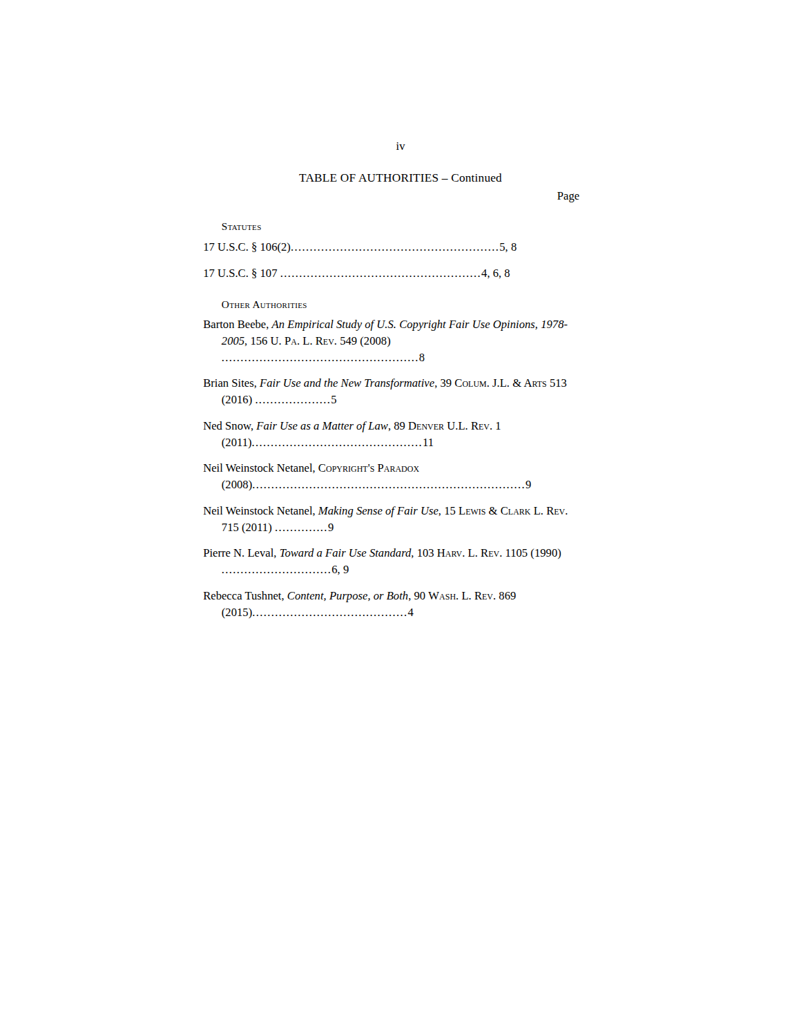iv
TABLE OF AUTHORITIES – Continued
Page
Statutes
17 U.S.C. § 106(2)....................................................... 5, 8
17 U.S.C. § 107 ..................................................... 4, 6, 8
Other Authorities
Barton Beebe, An Empirical Study of U.S. Copyright Fair Use Opinions, 1978-2005, 156 U. Pa. L. Rev. 549 (2008) .................................................... 8
Brian Sites, Fair Use and the New Transformative, 39 Colum. J.L. & Arts 513 (2016) .................... 5
Ned Snow, Fair Use as a Matter of Law, 89 Denver U.L. Rev. 1 (2011)............................................. 11
Neil Weinstock Netanel, Copyright's Paradox (2008)........................................................................ 9
Neil Weinstock Netanel, Making Sense of Fair Use, 15 Lewis & Clark L. Rev. 715 (2011) .............. 9
Pierre N. Leval, Toward a Fair Use Standard, 103 Harv. L. Rev. 1105 (1990) ............................. 6, 9
Rebecca Tushnet, Content, Purpose, or Both, 90 Wash. L. Rev. 869 (2015)......................................... 4